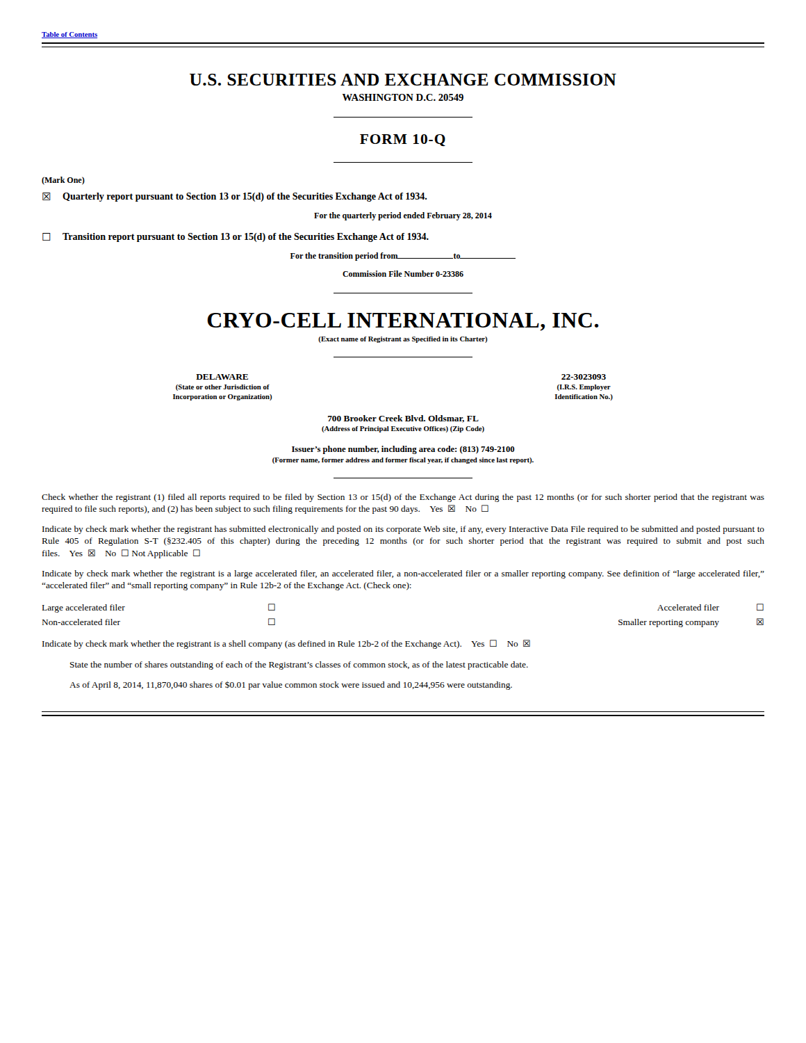Table of Contents
U.S. SECURITIES AND EXCHANGE COMMISSION
WASHINGTON D.C. 20549
FORM 10-Q
(Mark One)
| ☒ | Quarterly report pursuant to Section 13 or 15(d) of the Securities Exchange Act of 1934. |
For the quarterly period ended February 28, 2014
| ☐ | Transition report pursuant to Section 13 or 15(d) of the Securities Exchange Act of 1934. |
For the transition period from to
Commission File Number 0-23386
CRYO-CELL INTERNATIONAL, INC.
(Exact name of Registrant as Specified in its Charter)
| DELAWARE (State or other Jurisdiction of Incorporation or Organization) | 22-3023093 (I.R.S. Employer Identification No.) |
700 Brooker Creek Blvd. Oldsmar, FL
(Address of Principal Executive Offices) (Zip Code)
Issuer’s phone number, including area code: (813) 749-2100
(Former name, former address and former fiscal year, if changed since last report).
Check whether the registrant (1) filed all reports required to be filed by Section 13 or 15(d) of the Exchange Act during the past 12 months (or for such shorter period that the registrant was required to file such reports), and (2) has been subject to such filing requirements for the past 90 days. Yes ☒ No ☐
Indicate by check mark whether the registrant has submitted electronically and posted on its corporate Web site, if any, every Interactive Data File required to be submitted and posted pursuant to Rule 405 of Regulation S-T (§232.405 of this chapter) during the preceding 12 months (or for such shorter period that the registrant was required to submit and post such files. Yes ☒ No ☐ Not Applicable ☐
Indicate by check mark whether the registrant is a large accelerated filer, an accelerated filer, a non-accelerated filer or a smaller reporting company. See definition of “large accelerated filer,” “accelerated filer” and “small reporting company” in Rule 12b-2 of the Exchange Act. (Check one):
| Large accelerated filer | ☐ | Accelerated filer | ☐ |
| Non-accelerated filer | ☐ | Smaller reporting company | ☒ |
Indicate by check mark whether the registrant is a shell company (as defined in Rule 12b-2 of the Exchange Act). Yes ☐ No ☒
State the number of shares outstanding of each of the Registrant’s classes of common stock, as of the latest practicable date.
As of April 8, 2014, 11,870,040 shares of $0.01 par value common stock were issued and 10,244,956 were outstanding.